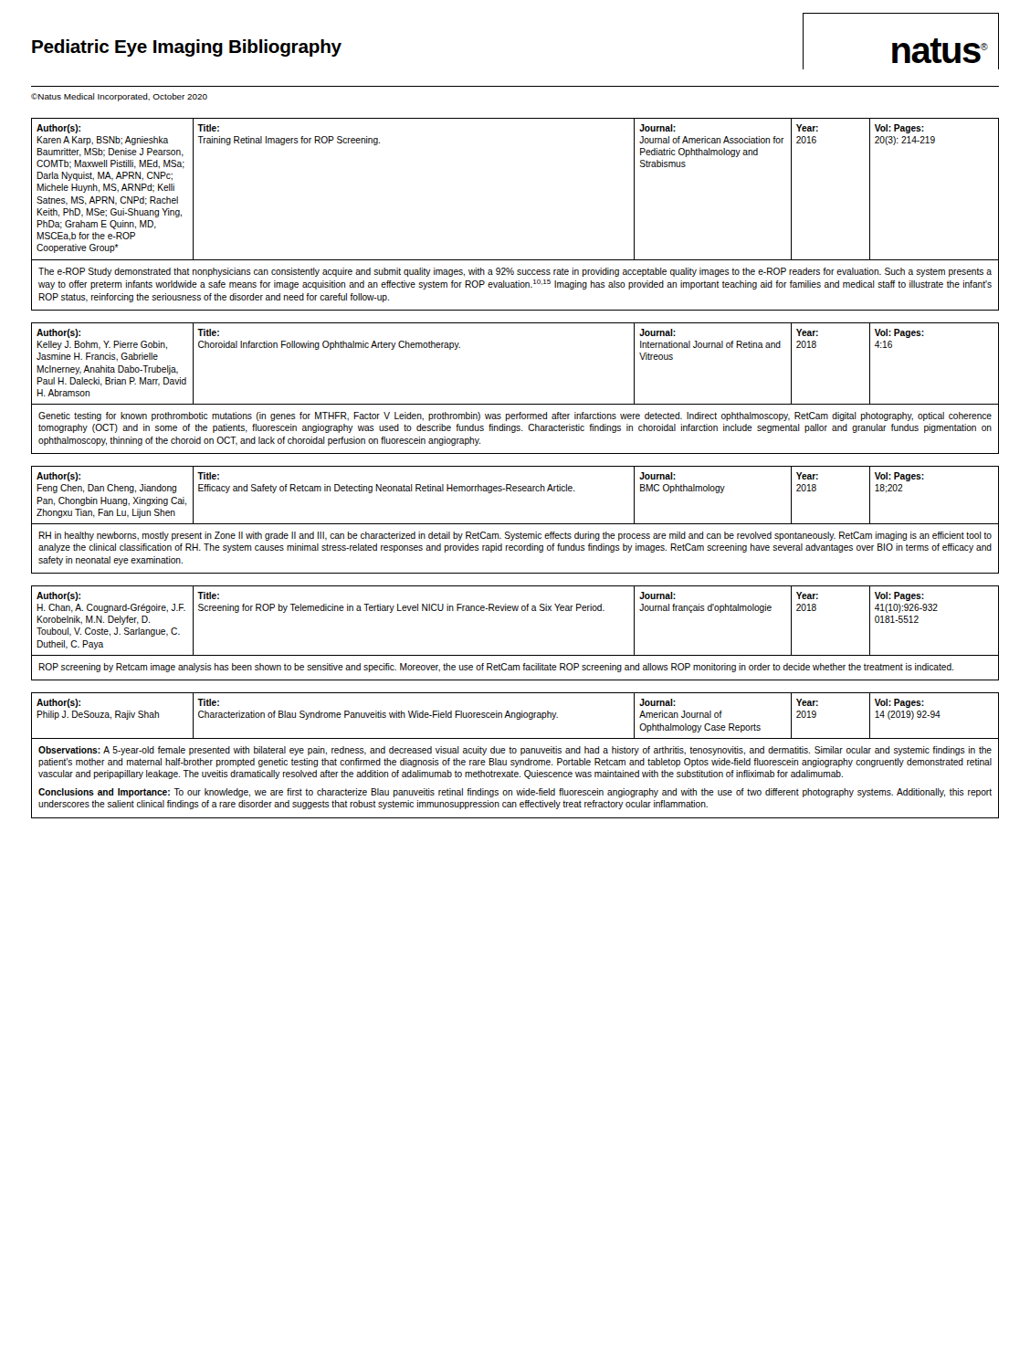Pediatric Eye Imaging Bibliography
natus®
©Natus Medical Incorporated, October 2020
| Author(s): Karen A Karp, BSNb; Agnieshka Baumritter, MSb; Denise J Pearson, COMTb; Maxwell Pistilli, MEd, MSa; Darla Nyquist, MA, APRN, CNPc; Michele Huynh, MS, ARNPd; Kelli Satnes, MS, APRN, CNPd; Rachel Keith, PhD, MSe; Gui-Shuang Ying, PhDa; Graham E Quinn, MD, MSCEa,b for the e-ROP Cooperative Group* | Title: Training Retinal Imagers for ROP Screening. | Journal: Journal of American Association for Pediatric Ophthalmology and Strabismus | Year: 2016 | Vol: Pages: 20(3): 214-219 |
The e-ROP Study demonstrated that nonphysicians can consistently acquire and submit quality images, with a 92% success rate in providing acceptable quality images to the e-ROP readers for evaluation. Such a system presents a way to offer preterm infants worldwide a safe means for image acquisition and an effective system for ROP evaluation.10,15 Imaging has also provided an important teaching aid for families and medical staff to illustrate the infant's ROP status, reinforcing the seriousness of the disorder and need for careful follow-up.
| Author(s): Kelley J. Bohm, Y. Pierre Gobin, Jasmine H. Francis, Gabrielle McInerney, Anahita Dabo-Trubelja, Paul H. Dalecki, Brian P. Marr, David H. Abramson | Title: Choroidal Infarction Following Ophthalmic Artery Chemotherapy. | Journal: International Journal of Retina and Vitreous | Year: 2018 | Vol: Pages: 4:16 |
Genetic testing for known prothrombotic mutations (in genes for MTHFR, Factor V Leiden, prothrombin) was performed after infarctions were detected. Indirect ophthalmoscopy, RetCam digital photography, optical coherence tomography (OCT) and in some of the patients, fluorescein angiography was used to describe fundus findings. Characteristic findings in choroidal infarction include segmental pallor and granular fundus pigmentation on ophthalmoscopy, thinning of the choroid on OCT, and lack of choroidal perfusion on fluorescein angiography.
| Author(s): Feng Chen, Dan Cheng, Jiandong Pan, Chongbin Huang, Xingxing Cai, Zhongxu Tian, Fan Lu, Lijun Shen | Title: Efficacy and Safety of Retcam in Detecting Neonatal Retinal Hemorrhages-Research Article. | Journal: BMC Ophthalmology | Year: 2018 | Vol: Pages: 18;202 |
RH in healthy newborns, mostly present in Zone II with grade II and III, can be characterized in detail by RetCam. Systemic effects during the process are mild and can be revolved spontaneously. RetCam imaging is an efficient tool to analyze the clinical classification of RH. The system causes minimal stress-related responses and provides rapid recording of fundus findings by images. RetCam screening have several advantages over BIO in terms of efficacy and safety in neonatal eye examination.
| Author(s): H. Chan, A. Cougnard-Grégoire, J.F. Korobelnik, M.N. Delyfer, D. Touboul, V. Coste, J. Sarlangue, C. Dutheil, C. Paya | Title: Screening for ROP by Telemedicine in a Tertiary Level NICU in France-Review of a Six Year Period. | Journal: Journal français d'ophtalmologie | Year: 2018 | Vol: Pages: 41(10):926-932 0181-5512 |
ROP screening by Retcam image analysis has been shown to be sensitive and specific. Moreover, the use of RetCam facilitate ROP screening and allows ROP monitoring in order to decide whether the treatment is indicated.
| Author(s): Philip J. DeSouza, Rajiv Shah | Title: Characterization of Blau Syndrome Panuveitis with Wide-Field Fluorescein Angiography. | Journal: American Journal of Ophthalmology Case Reports | Year: 2019 | Vol: Pages: 14 (2019) 92-94 |
Observations: A 5-year-old female presented with bilateral eye pain, redness, and decreased visual acuity due to panuveitis and had a history of arthritis, tenosynovitis, and dermatitis. Similar ocular and systemic findings in the patient's mother and maternal half-brother prompted genetic testing that confirmed the diagnosis of the rare Blau syndrome. Portable Retcam and tabletop Optos wide-field fluorescein angiography congruently demonstrated retinal vascular and peripapillary leakage. The uveitis dramatically resolved after the addition of adalimumab to methotrexate. Quiescence was maintained with the substitution of infliximab for adalimumab.
Conclusions and Importance: To our knowledge, we are first to characterize Blau panuveitis retinal findings on wide-field fluorescein angiography and with the use of two different photography systems. Additionally, this report underscores the salient clinical findings of a rare disorder and suggests that robust systemic immunosuppression can effectively treat refractory ocular inflammation.